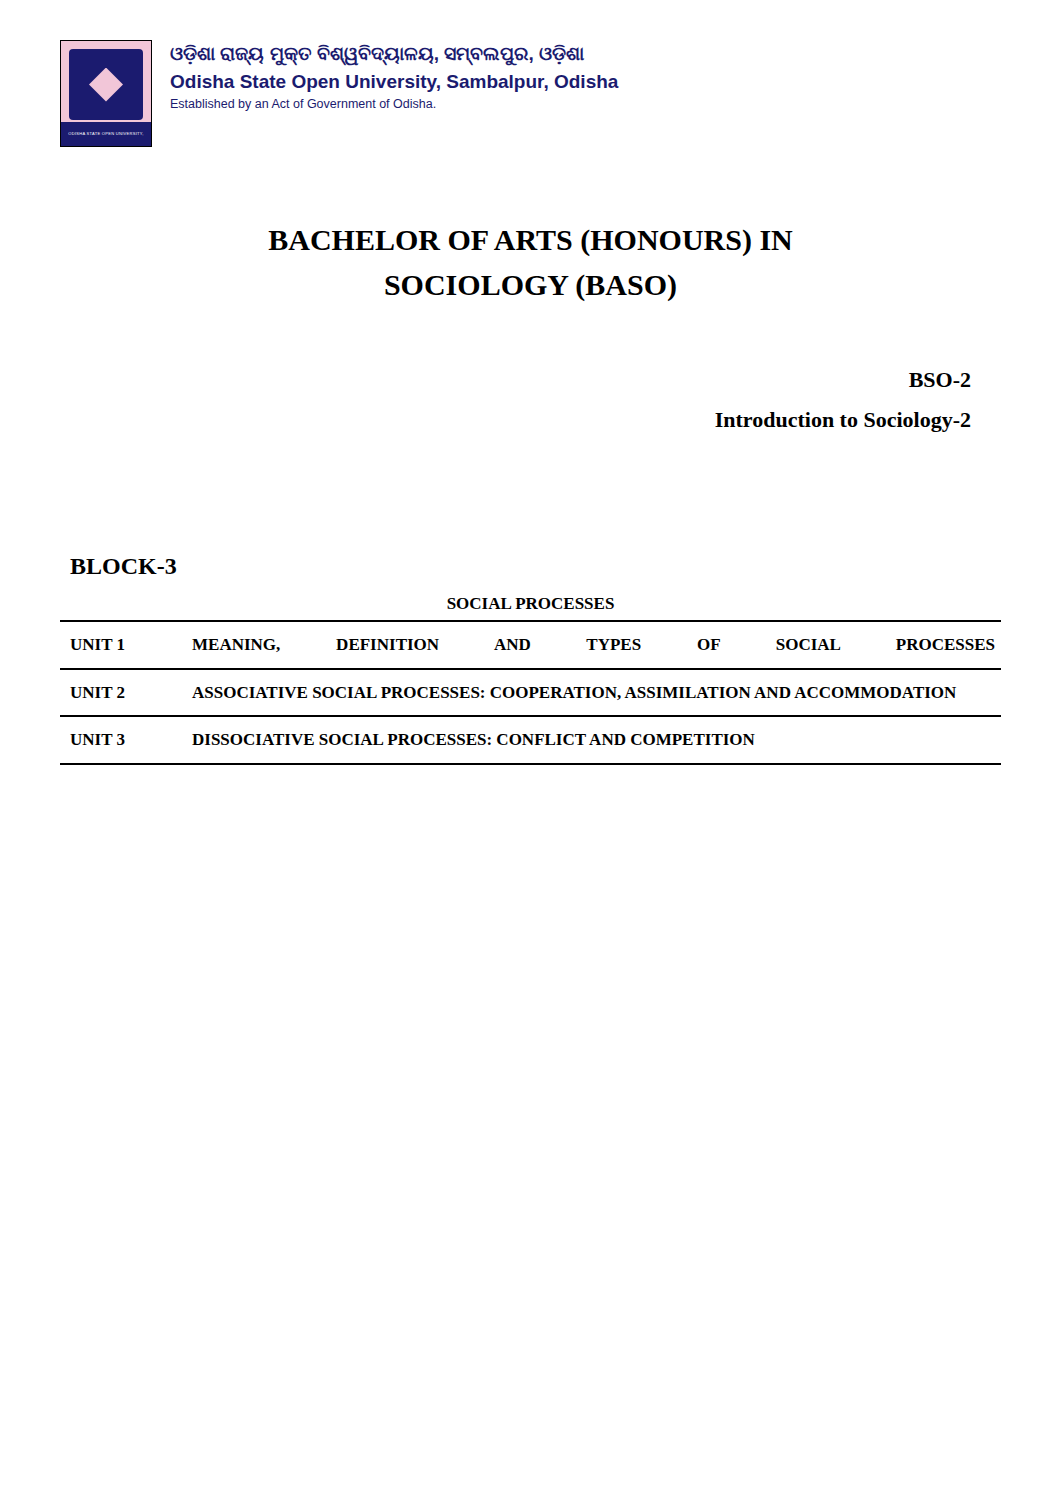ODISHA STATE OPEN UNIVERSITY, SAMBALPUR
ଓଡ଼ିଶା ରାଜ୍ୟ ମୁକ୍ତ ବିଶ୍ୱବିଦ୍ୟାଳୟ, ସମ୍ବଲପୁର, ଓଡ଼ିଶା
Odisha State Open University, Sambalpur, Odisha
Established by an Act of Government of Odisha.
BACHELOR OF ARTS (HONOURS) IN
SOCIOLOGY (BASO)
BSO-2
Introduction to Sociology-2
BLOCK-3
SOCIAL PROCESSES
| UNIT 1 | MEANING, DEFINITION AND TYPES OF SOCIAL PROCESSES |
| UNIT 2 | ASSOCIATIVE SOCIAL PROCESSES: COOPERATION, ASSIMILATION AND ACCOMMODATION |
| UNIT 3 | DISSOCIATIVE SOCIAL PROCESSES: CONFLICT AND COMPETITION |